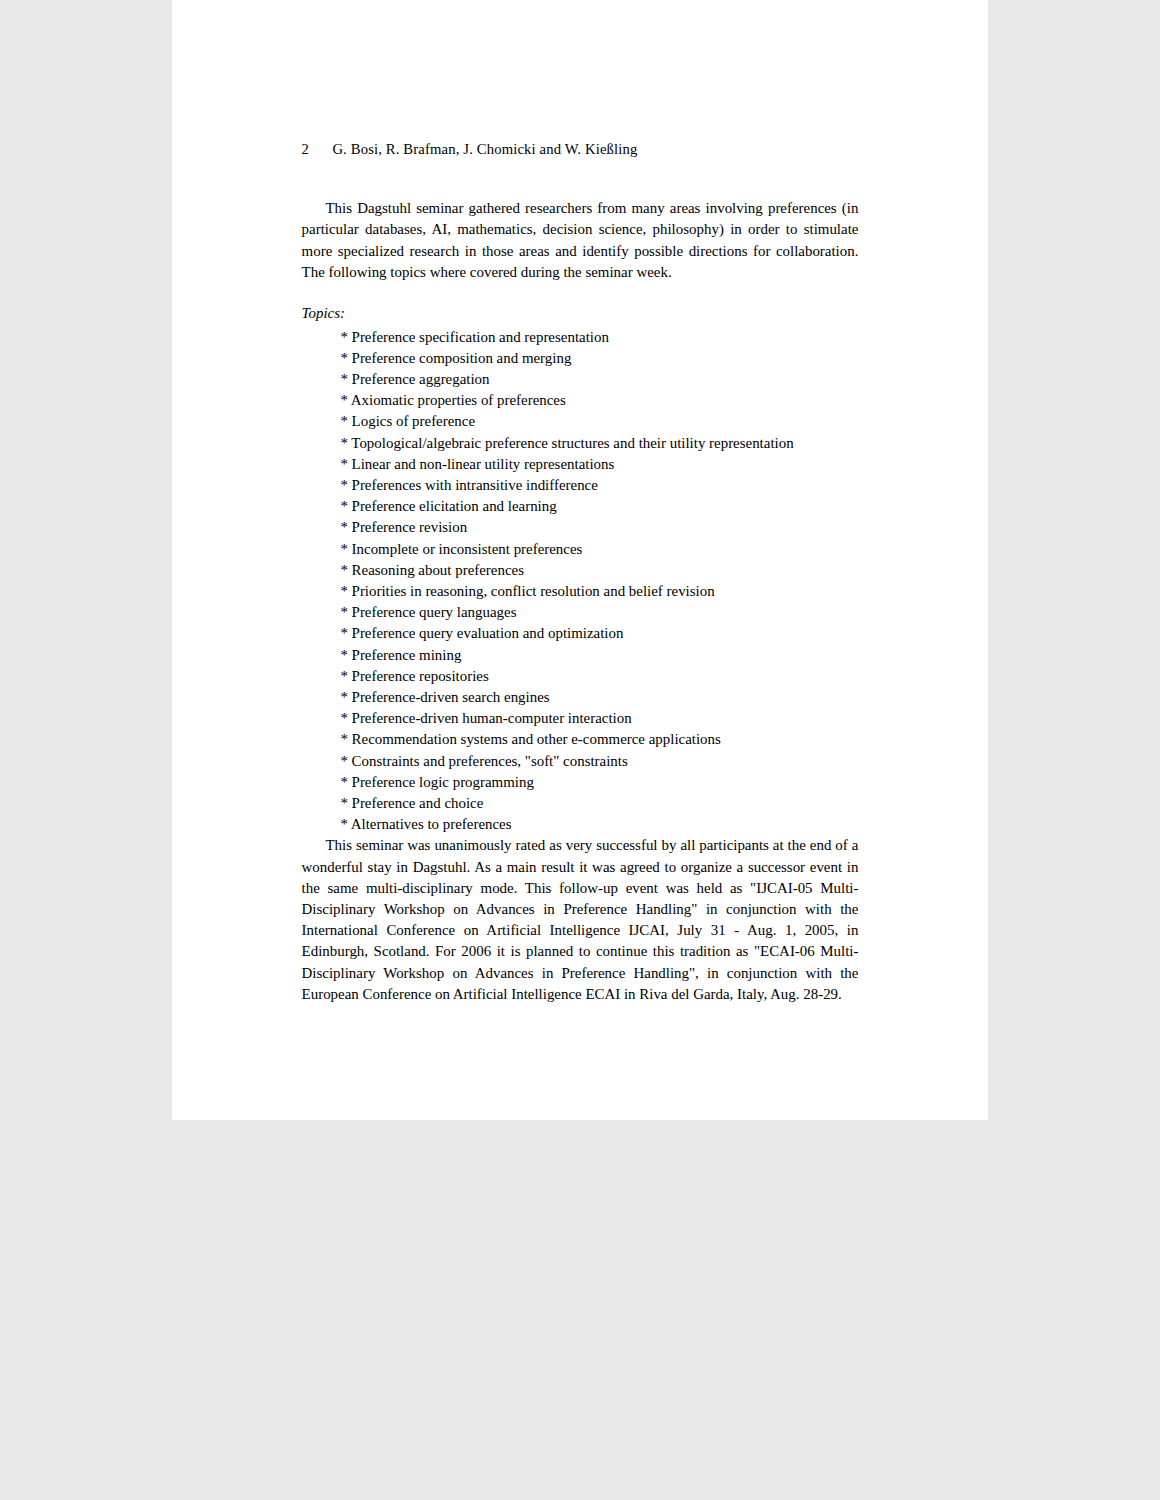2 G. Bosi, R. Brafman, J. Chomicki and W. Kießling
This Dagstuhl seminar gathered researchers from many areas involving preferences (in particular databases, AI, mathematics, decision science, philosophy) in order to stimulate more specialized research in those areas and identify possible directions for collaboration. The following topics where covered during the seminar week.
Topics:
* Preference specification and representation
* Preference composition and merging
* Preference aggregation
* Axiomatic properties of preferences
* Logics of preference
* Topological/algebraic preference structures and their utility representation
* Linear and non-linear utility representations
* Preferences with intransitive indifference
* Preference elicitation and learning
* Preference revision
* Incomplete or inconsistent preferences
* Reasoning about preferences
* Priorities in reasoning, conflict resolution and belief revision
* Preference query languages
* Preference query evaluation and optimization
* Preference mining
* Preference repositories
* Preference-driven search engines
* Preference-driven human-computer interaction
* Recommendation systems and other e-commerce applications
* Constraints and preferences, "soft" constraints
* Preference logic programming
* Preference and choice
* Alternatives to preferences
This seminar was unanimously rated as very successful by all participants at the end of a wonderful stay in Dagstuhl. As a main result it was agreed to organize a successor event in the same multi-disciplinary mode. This follow-up event was held as "IJCAI-05 Multi-Disciplinary Workshop on Advances in Preference Handling" in conjunction with the International Conference on Artificial Intelligence IJCAI, July 31 - Aug. 1, 2005, in Edinburgh, Scotland. For 2006 it is planned to continue this tradition as "ECAI-06 Multi-Disciplinary Workshop on Advances in Preference Handling", in conjunction with the European Conference on Artificial Intelligence ECAI in Riva del Garda, Italy, Aug. 28-29.